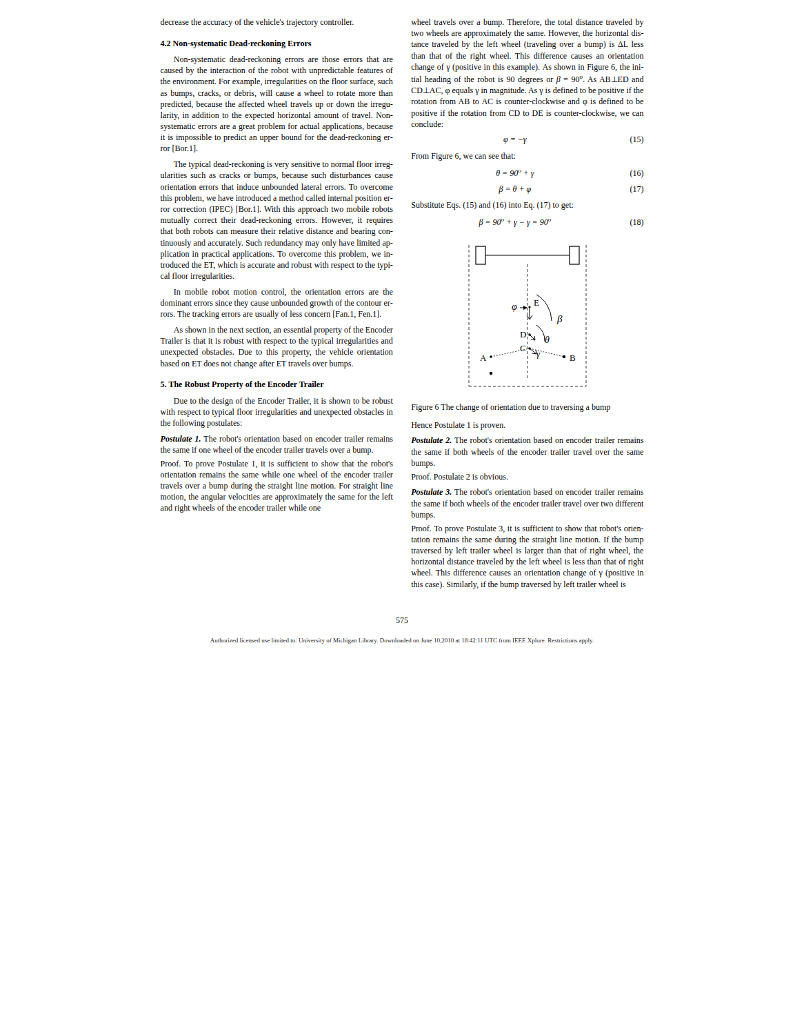decrease the accuracy of the vehicle's trajectory controller.
4.2 Non-systematic Dead-reckoning Errors
Non-systematic dead-reckoning errors are those errors that are caused by the interaction of the robot with unpredictable features of the environment. For example, irregularities on the floor surface, such as bumps, cracks, or debris, will cause a wheel to rotate more than predicted, because the affected wheel travels up or down the irregularity, in addition to the expected horizontal amount of travel. Non-systematic errors are a great problem for actual applications, because it is impossible to predict an upper bound for the dead-reckoning error [Bor.1].
The typical dead-reckoning is very sensitive to normal floor irregularities such as cracks or bumps, because such disturbances cause orientation errors that induce unbounded lateral errors. To overcome this problem, we have introduced a method called internal position error correction (IPEC) [Bor.1]. With this approach two mobile robots mutually correct their dead-reckoning errors. However, it requires that both robots can measure their relative distance and bearing continuously and accurately. Such redundancy may only have limited application in practical applications. To overcome this problem, we introduced the ET, which is accurate and robust with respect to the typical floor irregularities.
In mobile robot motion control, the orientation errors are the dominant errors since they cause unbounded growth of the contour errors. The tracking errors are usually of less concern [Fan.1, Fen.1].
As shown in the next section, an essential property of the Encoder Trailer is that it is robust with respect to the typical irregularities and unexpected obstacles. Due to this property, the vehicle orientation based on ET does not change after ET travels over bumps.
5. The Robust Property of the Encoder Trailer
Due to the design of the Encoder Trailer, it is shown to be robust with respect to typical floor irregularities and unexpected obstacles in the following postulates:
Postulate 1. The robot's orientation based on encoder trailer remains the same if one wheel of the encoder trailer travels over a bump.
Proof. To prove Postulate 1, it is sufficient to show that the robot's orientation remains the same while one wheel of the encoder trailer travels over a bump during the straight line motion. For straight line motion, the angular velocities are approximately the same for the left and right wheels of the encoder trailer while one
wheel travels over a bump. Therefore, the total distance traveled by two wheels are approximately the same. However, the horizontal distance traveled by the left wheel (traveling over a bump) is ΔL less than that of the right wheel. This difference causes an orientation change of γ (positive in this example). As shown in Figure 6, the initial heading of the robot is 90 degrees or β = 90o. As AB⊥ED and CD⊥AC, φ equals γ in magnitude. As γ is defined to be positive if the rotation from AB to AC is counter-clockwise and φ is defined to be positive if the rotation from CD to DE is counter-clockwise, we can conclude:
φ = −γ (15)
From Figure 6, we can see that:
θ = 90o + γ (16)
β = θ + φ (17)
Substitute Eqs. (15) and (16) into Eq. (17) to get:
β = 90o + γ − γ = 90o (18)
E φ β D θ C γ A B
Figure 6 The change of orientation due to traversing a bump
Hence Postulate 1 is proven.
Postulate 2. The robot's orientation based on encoder trailer remains the same if both wheels of the encoder trailer travel over the same bumps.
Proof. Postulate 2 is obvious.
Postulate 3. The robot's orientation based on encoder trailer remains the same if both wheels of the encoder trailer travel over two different bumps.
Proof. To prove Postulate 3, it is sufficient to show that robot's orientation remains the same during the straight line motion. If the bump traversed by left trailer wheel is larger than that of right wheel, the horizontal distance traveled by the left wheel is less than that of right wheel. This difference causes an orientation change of γ (positive in this case). Similarly, if the bump traversed by left trailer wheel is
575
Authorized licensed use limited to: University of Michigan Library. Downloaded on June 10,2010 at 18:42:11 UTC from IEEE Xplore. Restrictions apply.